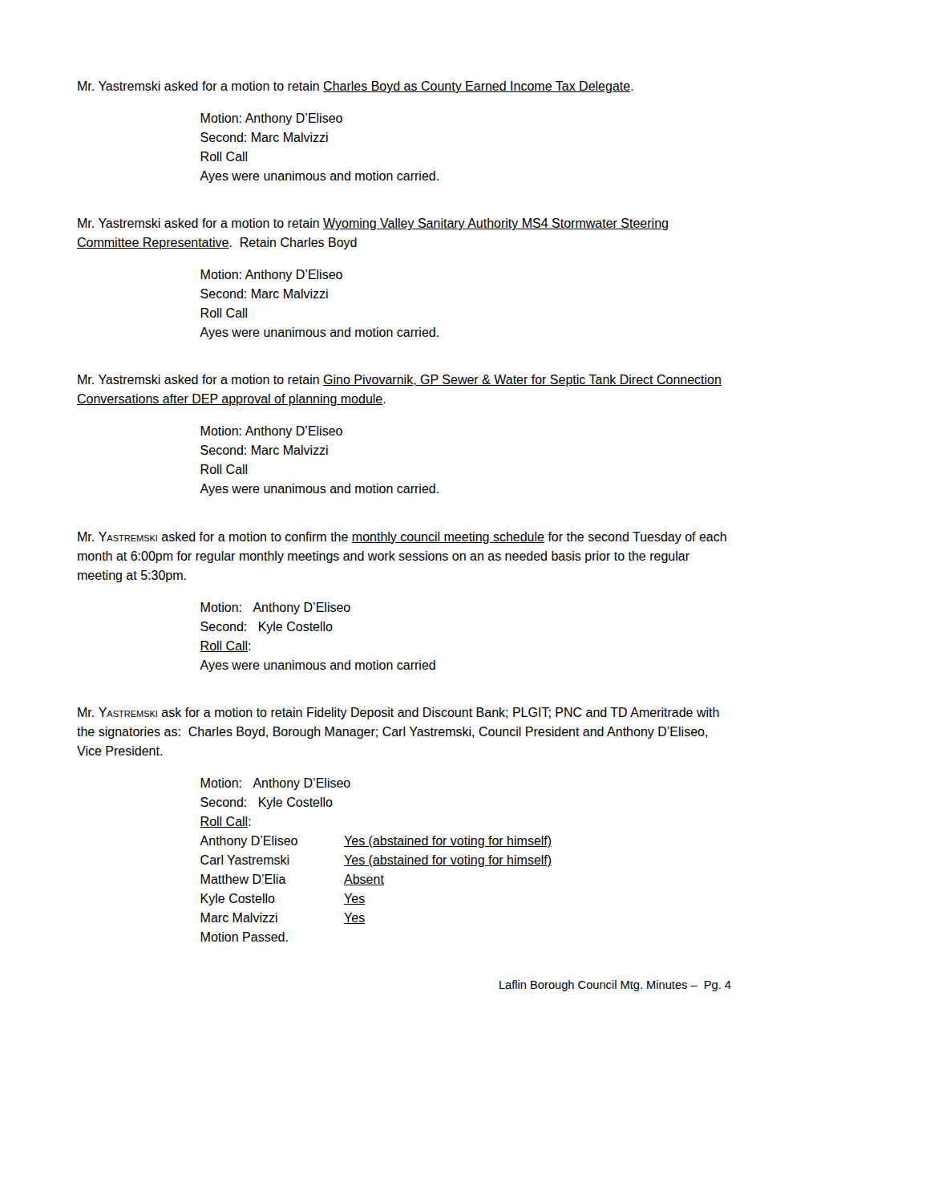Mr. Yastremski asked for a motion to retain Charles Boyd as County Earned Income Tax Delegate.
Motion: Anthony D’Eliseo
Second: Marc Malvizzi
Roll Call
Ayes were unanimous and motion carried.
Mr. Yastremski asked for a motion to retain Wyoming Valley Sanitary Authority MS4 Stormwater Steering Committee Representative. Retain Charles Boyd
Motion: Anthony D’Eliseo
Second: Marc Malvizzi
Roll Call
Ayes were unanimous and motion carried.
Mr. Yastremski asked for a motion to retain Gino Pivovarnik, GP Sewer & Water for Septic Tank Direct Connection Conversations after DEP approval of planning module.
Motion: Anthony D’Eliseo
Second: Marc Malvizzi
Roll Call
Ayes were unanimous and motion carried.
Mr. Yastremski asked for a motion to confirm the monthly council meeting schedule for the second Tuesday of each month at 6:00pm for regular monthly meetings and work sessions on an as needed basis prior to the regular meeting at 5:30pm.
Motion: Anthony D’Eliseo
Second: Kyle Costello
Roll Call:
Ayes were unanimous and motion carried
Mr. Yastremski ask for a motion to retain Fidelity Deposit and Discount Bank; PLGIT; PNC and TD Ameritrade with the signatories as: Charles Boyd, Borough Manager; Carl Yastremski, Council President and Anthony D’Eliseo, Vice President.
Motion: Anthony D’Eliseo
Second: Kyle Costello
Roll Call:
| Anthony D’Eliseo | Yes (abstained for voting for himself) |
| Carl Yastremski | Yes (abstained for voting for himself) |
| Matthew D’Elia | Absent |
| Kyle Costello | Yes |
| Marc Malvizzi | Yes |
Motion Passed.
Laflin Borough Council Mtg. Minutes – Pg. 4